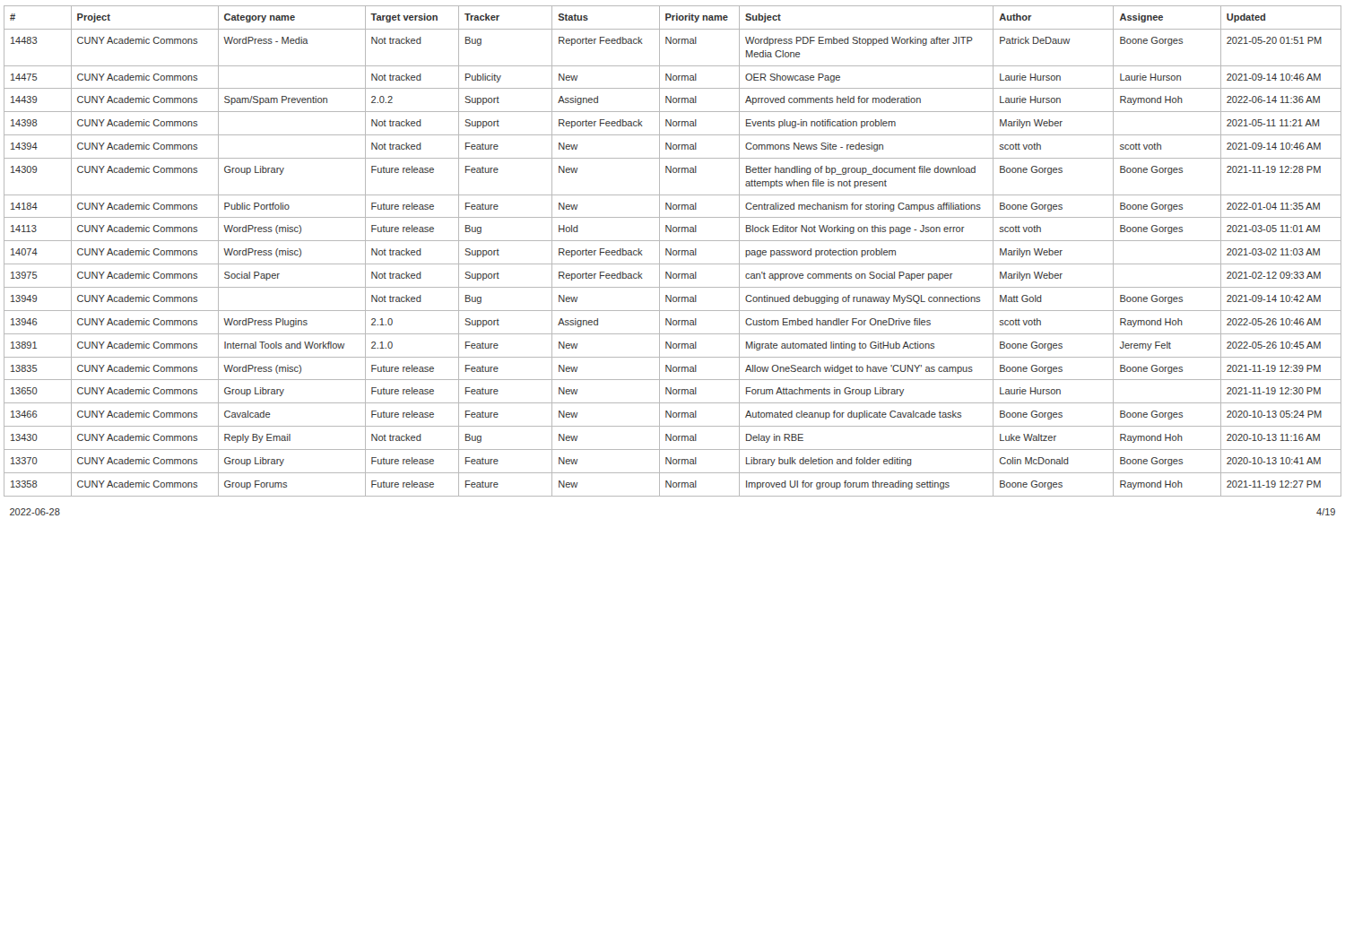| # | Project | Category name | Target version | Tracker | Status | Priority name | Subject | Author | Assignee | Updated |
| --- | --- | --- | --- | --- | --- | --- | --- | --- | --- | --- |
| 14483 | CUNY Academic Commons | WordPress - Media | Not tracked | Bug | Reporter Feedback | Normal | Wordpress PDF Embed Stopped Working after JITP Media Clone | Patrick DeDauw | Boone Gorges | 2021-05-20 01:51 PM |
| 14475 | CUNY Academic Commons | | Not tracked | Publicity | New | Normal | OER Showcase Page | Laurie Hurson | Laurie Hurson | 2021-09-14 10:46 AM |
| 14439 | CUNY Academic Commons | Spam/Spam Prevention | 2.0.2 | Support | Assigned | Normal | Aprroved comments held for moderation | Laurie Hurson | Raymond Hoh | 2022-06-14 11:36 AM |
| 14398 | CUNY Academic Commons | | Not tracked | Support | Reporter Feedback | Normal | Events plug-in notification problem | Marilyn Weber | | 2021-05-11 11:21 AM |
| 14394 | CUNY Academic Commons | | Not tracked | Feature | New | Normal | Commons News Site - redesign | scott voth | scott voth | 2021-09-14 10:46 AM |
| 14309 | CUNY Academic Commons | Group Library | Future release | Feature | New | Normal | Better handling of bp_group_document file download attempts when file is not present | Boone Gorges | Boone Gorges | 2021-11-19 12:28 PM |
| 14184 | CUNY Academic Commons | Public Portfolio | Future release | Feature | New | Normal | Centralized mechanism for storing Campus affiliations | Boone Gorges | Boone Gorges | 2022-01-04 11:35 AM |
| 14113 | CUNY Academic Commons | WordPress (misc) | Future release | Bug | Hold | Normal | Block Editor Not Working on this page - Json error | scott voth | Boone Gorges | 2021-03-05 11:01 AM |
| 14074 | CUNY Academic Commons | WordPress (misc) | Not tracked | Support | Reporter Feedback | Normal | page password protection problem | Marilyn Weber | | 2021-03-02 11:03 AM |
| 13975 | CUNY Academic Commons | Social Paper | Not tracked | Support | Reporter Feedback | Normal | can't approve comments on Social Paper paper | Marilyn Weber | | 2021-02-12 09:33 AM |
| 13949 | CUNY Academic Commons | | Not tracked | Bug | New | Normal | Continued debugging of runaway MySQL connections | Matt Gold | Boone Gorges | 2021-09-14 10:42 AM |
| 13946 | CUNY Academic Commons | WordPress Plugins | 2.1.0 | Support | Assigned | Normal | Custom Embed handler For OneDrive files | scott voth | Raymond Hoh | 2022-05-26 10:46 AM |
| 13891 | CUNY Academic Commons | Internal Tools and Workflow | 2.1.0 | Feature | New | Normal | Migrate automated linting to GitHub Actions | Boone Gorges | Jeremy Felt | 2022-05-26 10:45 AM |
| 13835 | CUNY Academic Commons | WordPress (misc) | Future release | Feature | New | Normal | Allow OneSearch widget to have 'CUNY' as campus | Boone Gorges | Boone Gorges | 2021-11-19 12:39 PM |
| 13650 | CUNY Academic Commons | Group Library | Future release | Feature | New | Normal | Forum Attachments in Group Library | Laurie Hurson | | 2021-11-19 12:30 PM |
| 13466 | CUNY Academic Commons | Cavalcade | Future release | Feature | New | Normal | Automated cleanup for duplicate Cavalcade tasks | Boone Gorges | Boone Gorges | 2020-10-13 05:24 PM |
| 13430 | CUNY Academic Commons | Reply By Email | Not tracked | Bug | New | Normal | Delay in RBE | Luke Waltzer | Raymond Hoh | 2020-10-13 11:16 AM |
| 13370 | CUNY Academic Commons | Group Library | Future release | Feature | New | Normal | Library bulk deletion and folder editing | Colin McDonald | Boone Gorges | 2020-10-13 10:41 AM |
| 13358 | CUNY Academic Commons | Group Forums | Future release | Feature | New | Normal | Improved UI for group forum threading settings | Boone Gorges | Raymond Hoh | 2021-11-19 12:27 PM |
| 2022-06-28 | 4/19 |